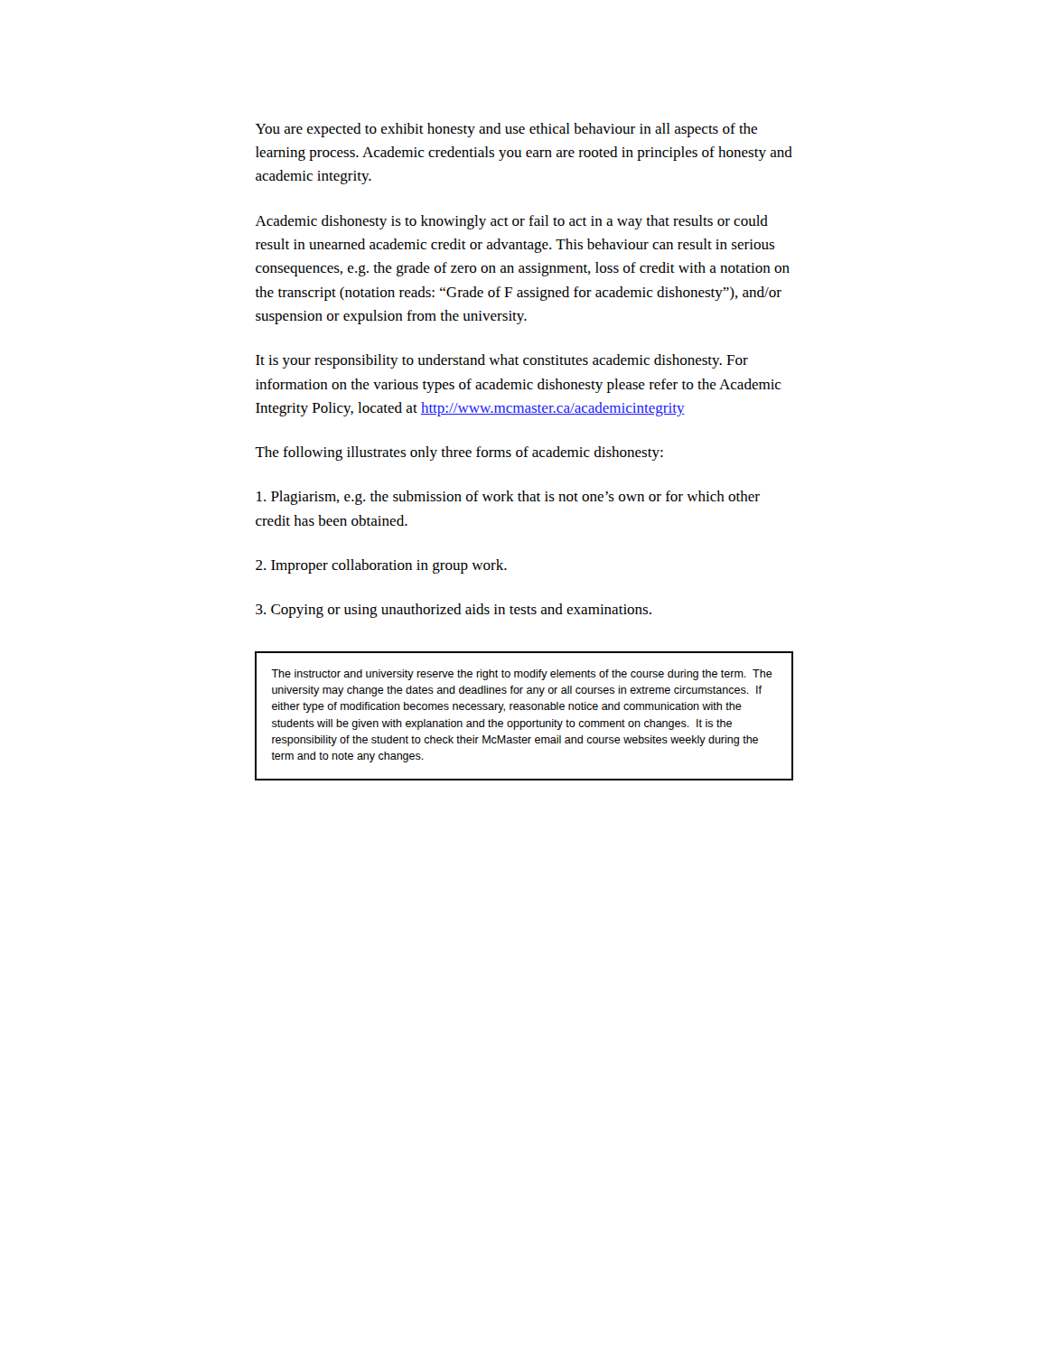You are expected to exhibit honesty and use ethical behaviour in all aspects of the learning process. Academic credentials you earn are rooted in principles of honesty and academic integrity.
Academic dishonesty is to knowingly act or fail to act in a way that results or could result in unearned academic credit or advantage. This behaviour can result in serious consequences, e.g. the grade of zero on an assignment, loss of credit with a notation on the transcript (notation reads: “Grade of F assigned for academic dishonesty”), and/or suspension or expulsion from the university.
It is your responsibility to understand what constitutes academic dishonesty. For information on the various types of academic dishonesty please refer to the Academic Integrity Policy, located at http://www.mcmaster.ca/academicintegrity
The following illustrates only three forms of academic dishonesty:
1. Plagiarism, e.g. the submission of work that is not one’s own or for which other credit has been obtained.
2. Improper collaboration in group work.
3. Copying or using unauthorized aids in tests and examinations.
The instructor and university reserve the right to modify elements of the course during the term. The university may change the dates and deadlines for any or all courses in extreme circumstances. If either type of modification becomes necessary, reasonable notice and communication with the students will be given with explanation and the opportunity to comment on changes. It is the responsibility of the student to check their McMaster email and course websites weekly during the term and to note any changes.